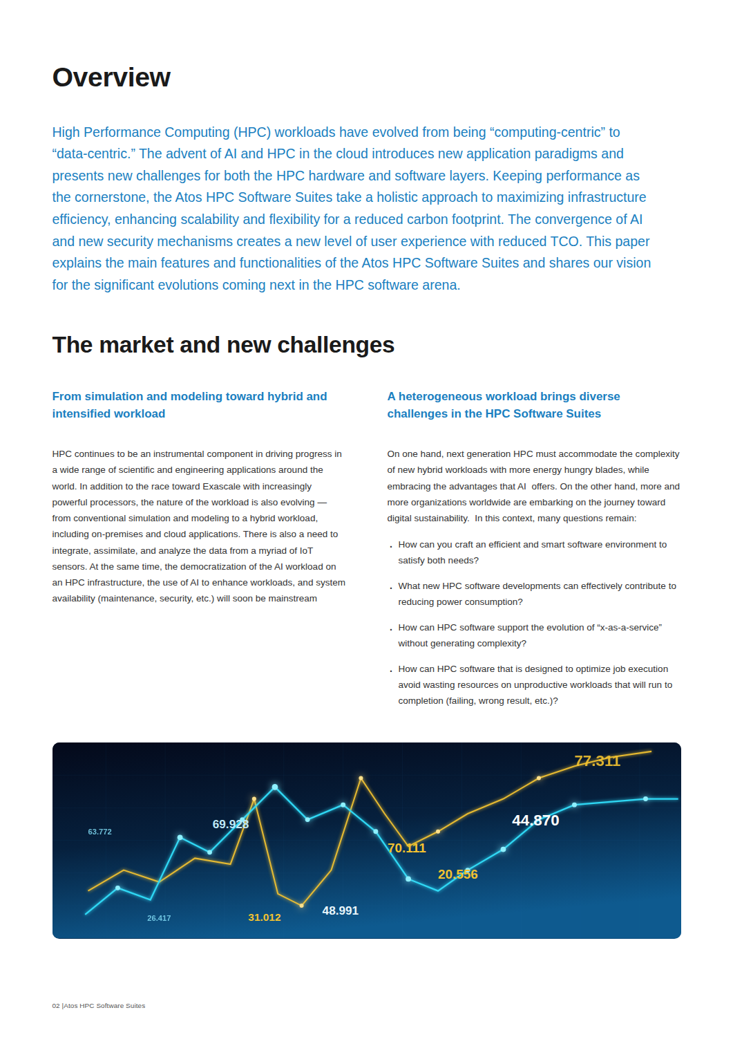Overview
High Performance Computing (HPC) workloads have evolved from being “computing-centric” to “data-centric.” The advent of AI and HPC in the cloud introduces new application paradigms and presents new challenges for both the HPC hardware and software layers. Keeping performance as the cornerstone, the Atos HPC Software Suites take a holistic approach to maximizing infrastructure efficiency, enhancing scalability and flexibility for a reduced carbon footprint. The convergence of AI and new security mechanisms creates a new level of user experience with reduced TCO. This paper explains the main features and functionalities of the Atos HPC Software Suites and shares our vision for the significant evolutions coming next in the HPC software arena.
The market and new challenges
From simulation and modeling toward hybrid and intensified workload
HPC continues to be an instrumental component in driving progress in a wide range of scientific and engineering applications around the world. In addition to the race toward Exascale with increasingly powerful processors, the nature of the workload is also evolving — from conventional simulation and modeling to a hybrid workload, including on-premises and cloud applications. There is also a need to integrate, assimilate, and analyze the data from a myriad of IoT sensors. At the same time, the democratization of the AI workload on an HPC infrastructure, the use of AI to enhance workloads, and system availability (maintenance, security, etc.) will soon be mainstream
A heterogeneous workload brings diverse challenges in the HPC Software Suites
On one hand, next generation HPC must accommodate the complexity of new hybrid workloads with more energy hungry blades, while embracing the advantages that AI offers. On the other hand, more and more organizations worldwide are embarking on the journey toward digital sustainability. In this context, many questions remain:
How can you craft an efficient and smart software environment to satisfy both needs?
What new HPC software developments can effectively contribute to reducing power consumption?
How can HPC software support the evolution of “x-as-a-service” without generating complexity?
How can HPC software that is designed to optimize job execution avoid wasting resources on unproductive workloads that will run to completion (failing, wrong result, etc.)?
63.772 26.417 69.928 31.012 48.991 70.111 20.556 44.870 77.311
02 |Atos HPC Software Suites